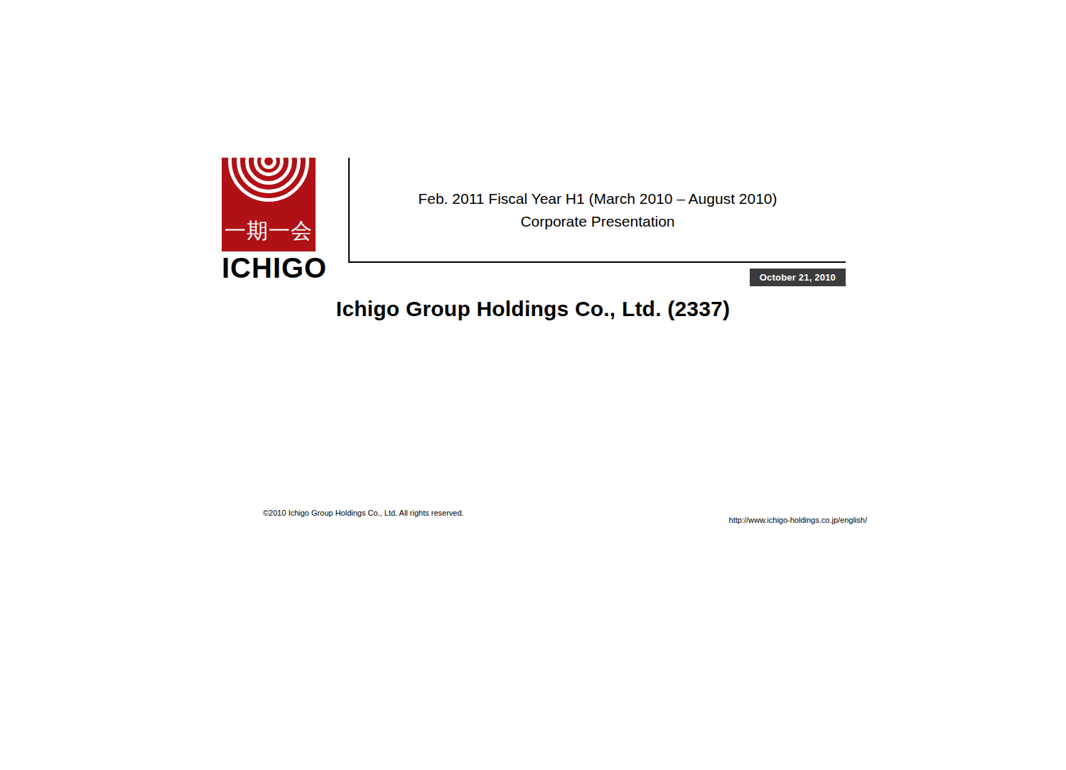一期一会
ICHIGO
Feb. 2011 Fiscal Year H1 (March 2010 – August 2010)
Corporate Presentation
October 21, 2010
Ichigo Group Holdings Co., Ltd. (2337)
©2010 Ichigo Group Holdings Co., Ltd. All rights reserved.
http://www.ichigo-holdings.co.jp/english/